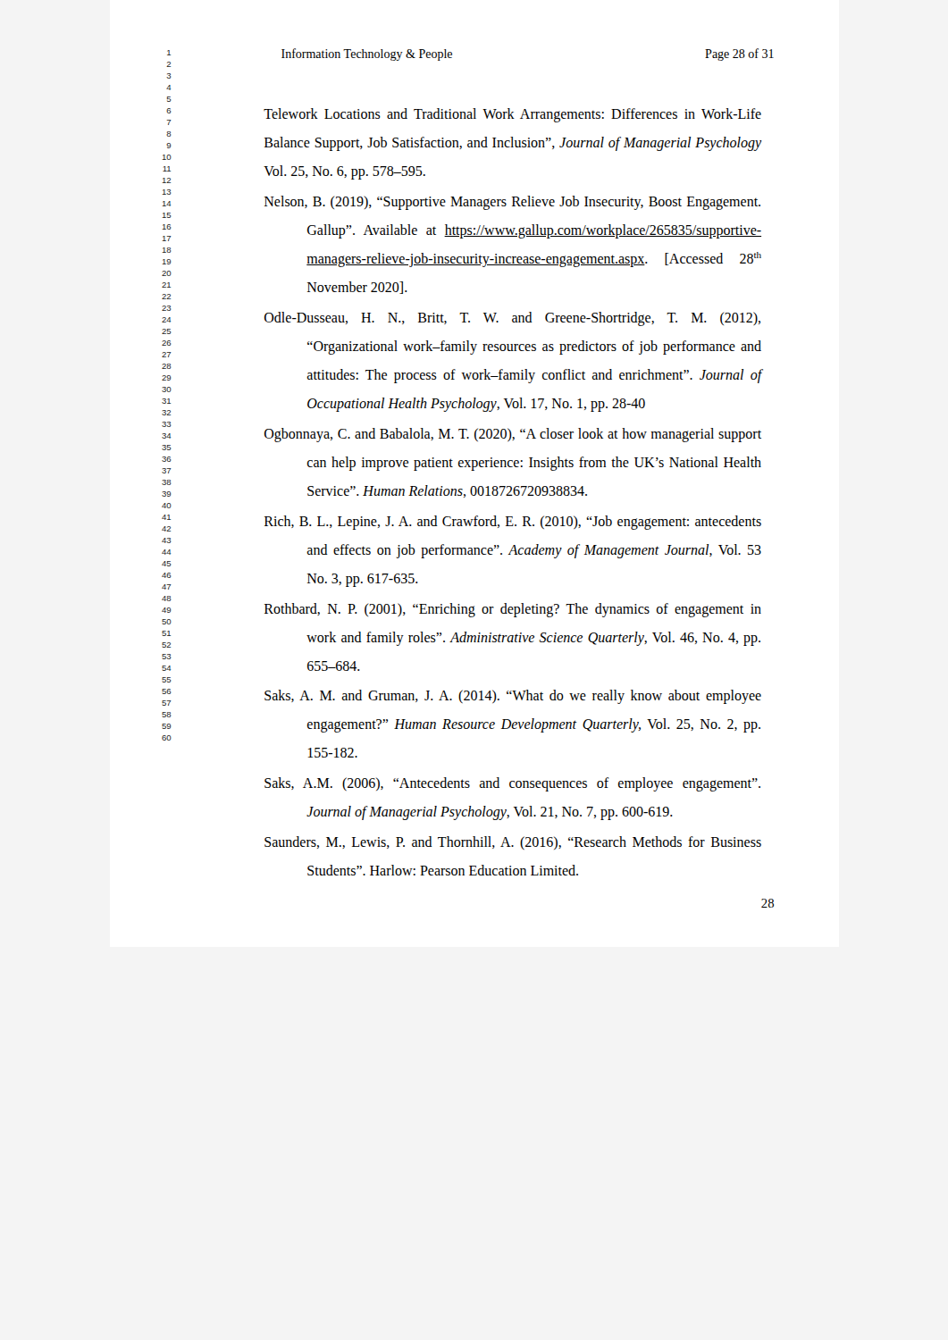1
2
3
4
5
6
7
8
9
10
11
12
13
14
15
16
17
18
19
20
21
22
23
24
25
26
27
28
29
30
31
32
33
34
35
36
37
38
39
40
41
42
43
44
45
46
47
48
49
50
51
52
53
54
55
56
57
58
59
60
Information Technology & People Page 28 of 31
Telework Locations and Traditional Work Arrangements: Differences in Work-Life Balance Support, Job Satisfaction, and Inclusion”, Journal of Managerial Psychology Vol. 25, No. 6, pp. 578–595.
Nelson, B. (2019), “Supportive Managers Relieve Job Insecurity, Boost Engagement. Gallup”. Available at https://www.gallup.com/workplace/265835/supportive-managers-relieve-job-insecurity-increase-engagement.aspx. [Accessed 28th November 2020].
Odle-Dusseau, H. N., Britt, T. W. and Greene-Shortridge, T. M. (2012), “Organizational work–family resources as predictors of job performance and attitudes: The process of work–family conflict and enrichment”. Journal of Occupational Health Psychology, Vol. 17, No. 1, pp. 28-40
Ogbonnaya, C. and Babalola, M. T. (2020), “A closer look at how managerial support can help improve patient experience: Insights from the UK’s National Health Service”. Human Relations, 0018726720938834.
Rich, B. L., Lepine, J. A. and Crawford, E. R. (2010), “Job engagement: antecedents and effects on job performance”. Academy of Management Journal, Vol. 53 No. 3, pp. 617-635.
Rothbard, N. P. (2001), “Enriching or depleting? The dynamics of engagement in work and family roles”. Administrative Science Quarterly, Vol. 46, No. 4, pp. 655–684.
Saks, A. M. and Gruman, J. A. (2014). “What do we really know about employee engagement?” Human Resource Development Quarterly, Vol. 25, No. 2, pp. 155-182.
Saks, A.M. (2006), “Antecedents and consequences of employee engagement”. Journal of Managerial Psychology, Vol. 21, No. 7, pp. 600-619.
Saunders, M., Lewis, P. and Thornhill, A. (2016), “Research Methods for Business Students”. Harlow: Pearson Education Limited.
28